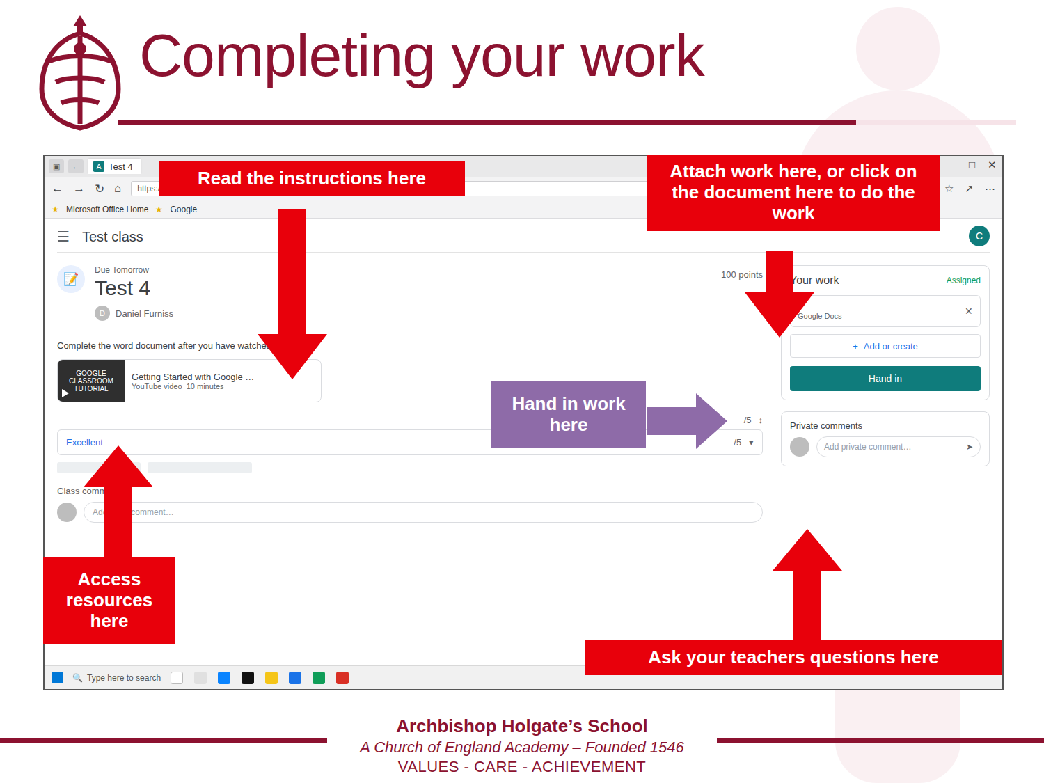Completing your work
▣
←
ATest 4
—□✕
← → ↻ ⌂
https://classroom.google.com/c/NjU0NjU0/a/jU0NjVa/details
☆↗⋯
★ Microsoft Office Home ★ Google
☰ Test class
C
📝
100 points
Due Tomorrow
Test 4
DDaniel Furniss
Complete the word document after you have watched the video
GOOGLE
CLASSROOM
TUTORIAL
Getting Started with Google …
YouTube video 10 minutes
/5 ↕
Excellent /5 ▾
Class comments
Add class comment…
Your work Assigned
Google Docs
✕
+Add or create
Hand in
Private comments
Add private comment…➤
🔍 Type here to search
Read the instructions here
Attach work here, or click on the document here to do the work
Hand in work here
Access resources here
Ask your teachers questions here
Archbishop Holgate’s School
A Church of England Academy – Founded 1546
VALUES - CARE - ACHIEVEMENT